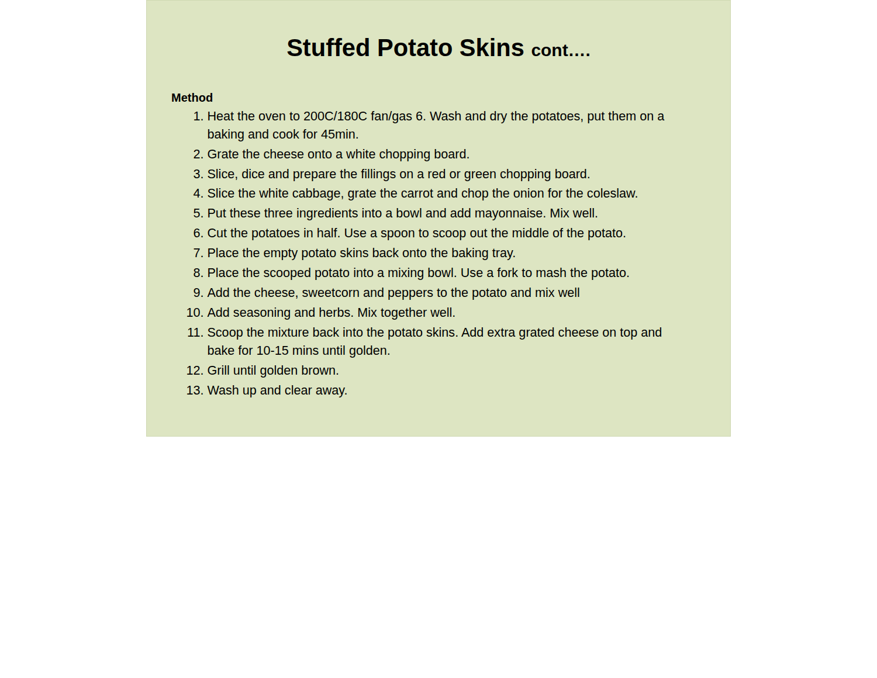Stuffed Potato Skins cont….
Method
Heat the oven to 200C/180C fan/gas 6. Wash and dry the potatoes, put them on a baking and cook for 45min.
Grate the cheese onto a white chopping board.
Slice, dice and prepare the fillings on a red or green chopping board.
Slice the white cabbage, grate the carrot and chop the onion for the coleslaw.
Put these three ingredients into a bowl and add mayonnaise. Mix well.
Cut the potatoes in half. Use a spoon to scoop out the middle of the potato.
Place the empty potato skins back onto the baking tray.
Place the scooped potato into a mixing bowl. Use a fork to mash the potato.
Add the cheese, sweetcorn and peppers to the potato and mix well
Add seasoning and herbs. Mix together well.
Scoop the mixture back into the potato skins. Add extra grated cheese on top and bake for 10-15 mins until golden.
Grill until golden brown.
Wash up and clear away.